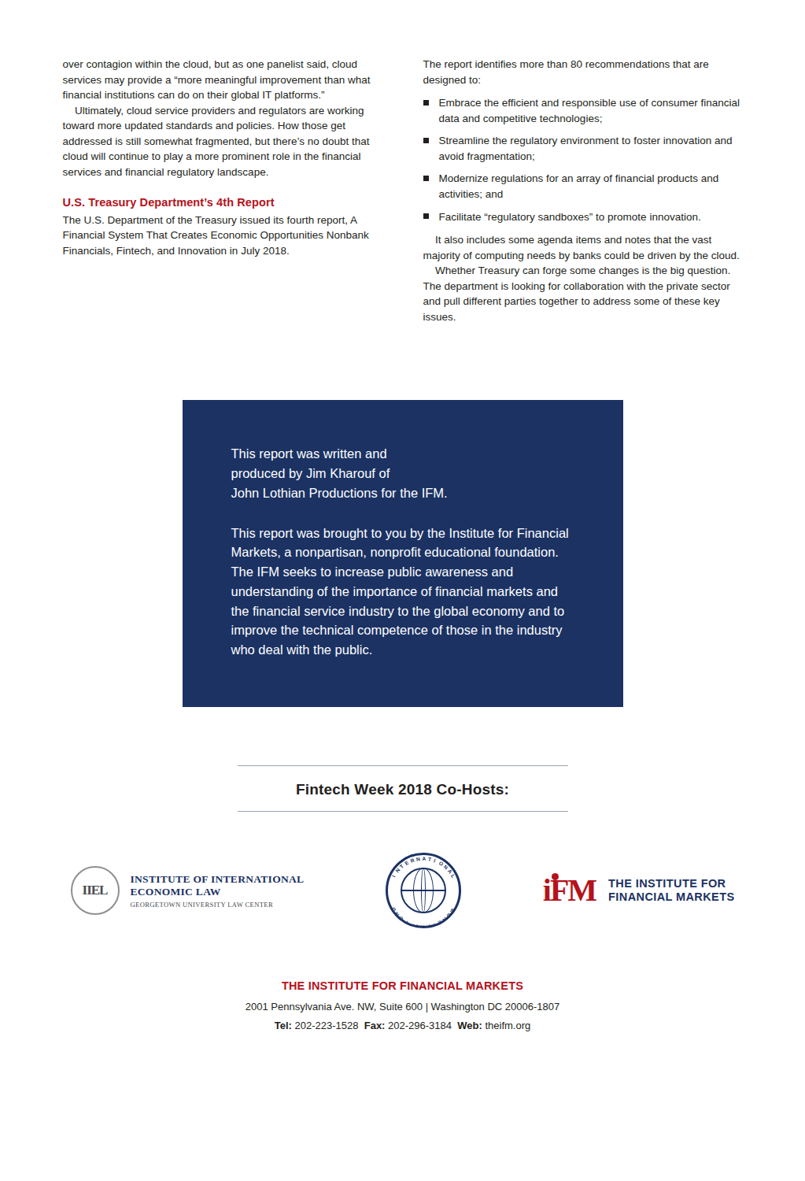over contagion within the cloud, but as one panelist said, cloud services may provide a “more meaningful improvement than what financial institutions can do on their global IT platforms.”
Ultimately, cloud service providers and regulators are working toward more updated standards and policies. How those get addressed is still somewhat fragmented, but there’s no doubt that cloud will continue to play a more prominent role in the financial services and financial regulatory landscape.
U.S. Treasury Department’s 4th Report
The U.S. Department of the Treasury issued its fourth report, A Financial System That Creates Economic Opportunities Nonbank Financials, Fintech, and Innovation in July 2018.
The report identifies more than 80 recommendations that are designed to:
Embrace the efficient and responsible use of consumer financial data and competitive technologies;
Streamline the regulatory environment to foster innovation and avoid fragmentation;
Modernize regulations for an array of financial products and activities; and
Facilitate “regulatory sandboxes” to promote innovation.
It also includes some agenda items and notes that the vast majority of computing needs by banks could be driven by the cloud.
Whether Treasury can forge some changes is the big question. The department is looking for collaboration with the private sector and pull different parties together to address some of these key issues.
This report was written and
produced by Jim Kharouf of
John Lothian Productions for the IFM.
This report was brought to you by the Institute for Financial Markets, a nonpartisan, nonprofit educational foundation. The IFM seeks to increase public awareness and understanding of the importance of financial markets and the financial service industry to the global economy and to improve the technical competence of those in the industry who deal with the public.
Fintech Week 2018 Co-Hosts:
IIEL
INSTITUTE OF INTERNATIONAL
ECONOMIC LAW
GEORGETOWN UNIVERSITY LAW CENTER
I N T E R N A T I O N A L M O N E T A R Y F U N D
i FM
THE INSTITUTE FOR
FINANCIAL MARKETS
THE INSTITUTE FOR FINANCIAL MARKETS
2001 Pennsylvania Ave. NW, Suite 600 | Washington DC 20006-1807
Tel: 202-223-1528 Fax: 202-296-3184 Web: theifm.org